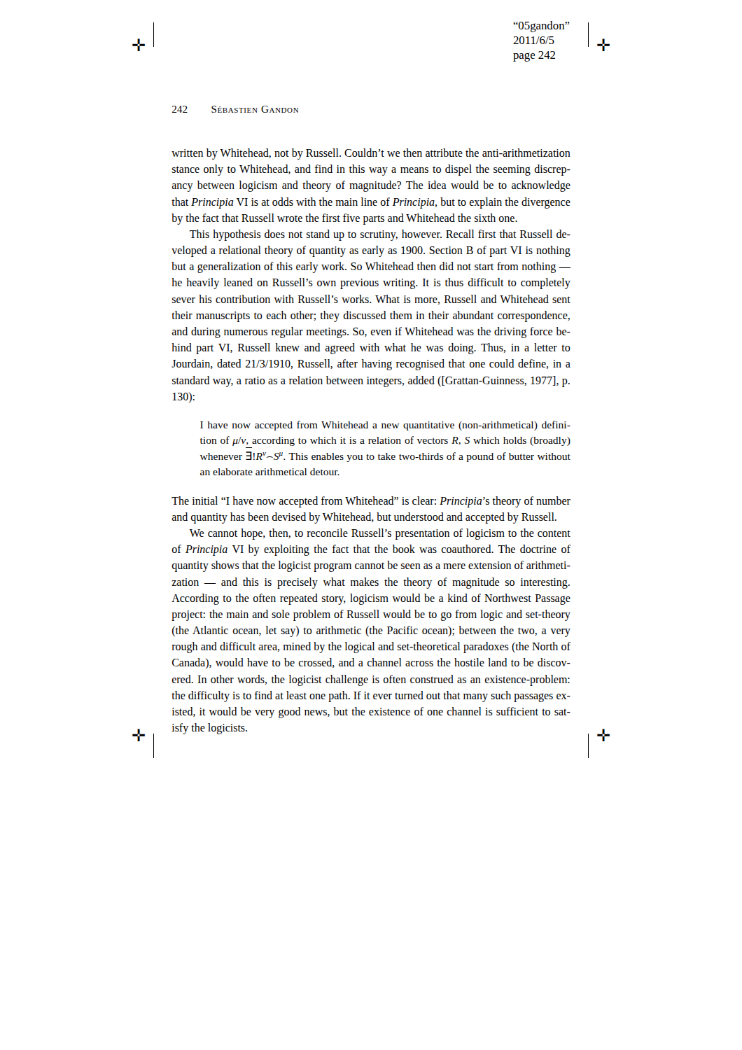✛
✛
✛
✛
“05gandon”
2011/6/5
page 242
242 Sébastien Gandon
written by Whitehead, not by Russell. Couldn’t we then attribute the anti-arithmetization stance only to Whitehead, and find in this way a means to dispel the seeming discrepancy between logicism and theory of magnitude? The idea would be to acknowledge that Principia VI is at odds with the main line of Principia, but to explain the divergence by the fact that Russell wrote the first five parts and Whitehead the sixth one.
This hypothesis does not stand up to scrutiny, however. Recall first that Russell developed a relational theory of quantity as early as 1900. Section B of part VI is nothing but a generalization of this early work. So Whitehead then did not start from nothing — he heavily leaned on Russell’s own previous writing. It is thus difficult to completely sever his contribution with Russell’s works. What is more, Russell and Whitehead sent their manuscripts to each other; they discussed them in their abundant correspondence, and during numerous regular meetings. So, even if Whitehead was the driving force behind part VI, Russell knew and agreed with what he was doing. Thus, in a letter to Jourdain, dated 21/3/1910, Russell, after having recognised that one could define, in a standard way, a ratio as a relation between integers, added ([Grattan-Guinness, 1977], p. 130):
I have now accepted from Whitehead a new quantitative (non-arithmetical) definition of μ/ν, according to which it is a relation of vectors R, S which holds (broadly) whenever ∃!Rν⌢Sμ. This enables you to take two-thirds of a pound of butter without an elaborate arithmetical detour.
The initial “I have now accepted from Whitehead” is clear: Principia’s theory of number and quantity has been devised by Whitehead, but understood and accepted by Russell.
We cannot hope, then, to reconcile Russell’s presentation of logicism to the content of Principia VI by exploiting the fact that the book was coauthored. The doctrine of quantity shows that the logicist program cannot be seen as a mere extension of arithmetization — and this is precisely what makes the theory of magnitude so interesting. According to the often repeated story, logicism would be a kind of Northwest Passage project: the main and sole problem of Russell would be to go from logic and set-theory (the Atlantic ocean, let say) to arithmetic (the Pacific ocean); between the two, a very rough and difficult area, mined by the logical and set-theoretical paradoxes (the North of Canada), would have to be crossed, and a channel across the hostile land to be discovered. In other words, the logicist challenge is often construed as an existence-problem: the difficulty is to find at least one path. If it ever turned out that many such passages existed, it would be very good news, but the existence of one channel is sufficient to satisfy the logicists.